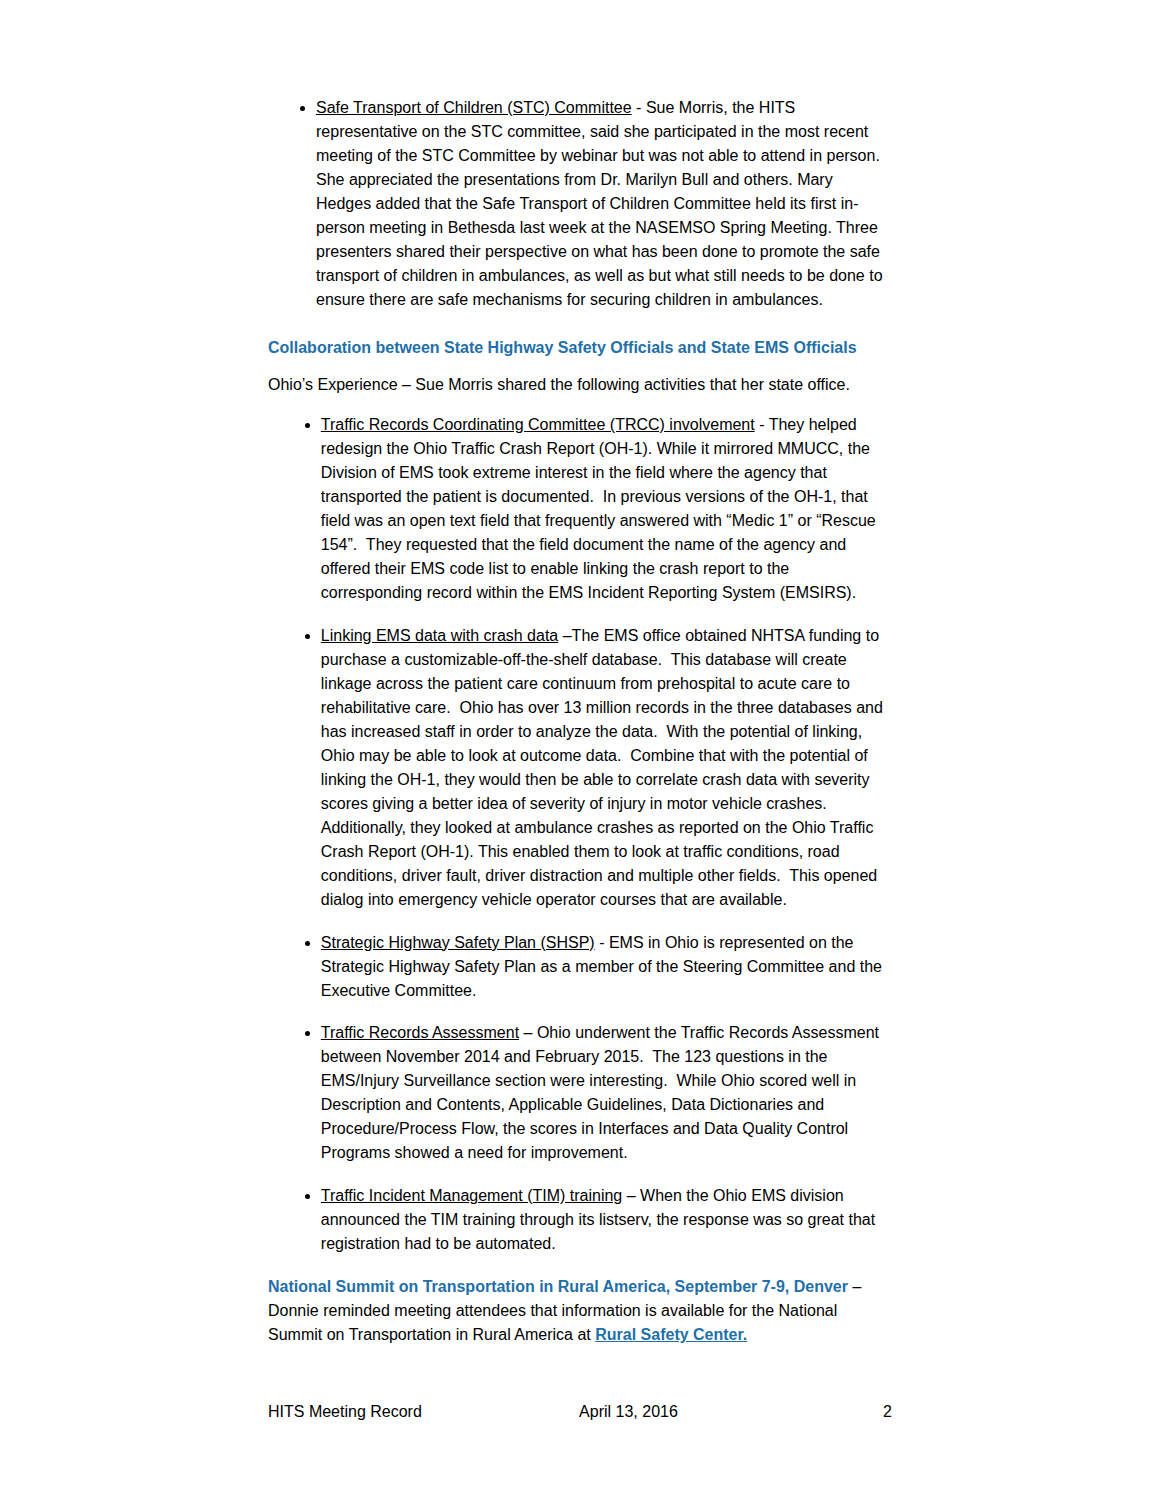Safe Transport of Children (STC) Committee - Sue Morris, the HITS representative on the STC committee, said she participated in the most recent meeting of the STC Committee by webinar but was not able to attend in person. She appreciated the presentations from Dr. Marilyn Bull and others. Mary Hedges added that the Safe Transport of Children Committee held its first in-person meeting in Bethesda last week at the NASEMSO Spring Meeting. Three presenters shared their perspective on what has been done to promote the safe transport of children in ambulances, as well as but what still needs to be done to ensure there are safe mechanisms for securing children in ambulances.
Collaboration between State Highway Safety Officials and State EMS Officials
Ohio’s Experience – Sue Morris shared the following activities that her state office.
Traffic Records Coordinating Committee (TRCC) involvement - They helped redesign the Ohio Traffic Crash Report (OH-1). While it mirrored MMUCC, the Division of EMS took extreme interest in the field where the agency that transported the patient is documented. In previous versions of the OH-1, that field was an open text field that frequently answered with “Medic 1” or “Rescue 154”. They requested that the field document the name of the agency and offered their EMS code list to enable linking the crash report to the corresponding record within the EMS Incident Reporting System (EMSIRS).
Linking EMS data with crash data –The EMS office obtained NHTSA funding to purchase a customizable-off-the-shelf database. This database will create linkage across the patient care continuum from prehospital to acute care to rehabilitative care. Ohio has over 13 million records in the three databases and has increased staff in order to analyze the data. With the potential of linking, Ohio may be able to look at outcome data. Combine that with the potential of linking the OH-1, they would then be able to correlate crash data with severity scores giving a better idea of severity of injury in motor vehicle crashes. Additionally, they looked at ambulance crashes as reported on the Ohio Traffic Crash Report (OH-1). This enabled them to look at traffic conditions, road conditions, driver fault, driver distraction and multiple other fields. This opened dialog into emergency vehicle operator courses that are available.
Strategic Highway Safety Plan (SHSP) - EMS in Ohio is represented on the Strategic Highway Safety Plan as a member of the Steering Committee and the Executive Committee.
Traffic Records Assessment – Ohio underwent the Traffic Records Assessment between November 2014 and February 2015. The 123 questions in the EMS/Injury Surveillance section were interesting. While Ohio scored well in Description and Contents, Applicable Guidelines, Data Dictionaries and Procedure/Process Flow, the scores in Interfaces and Data Quality Control Programs showed a need for improvement.
Traffic Incident Management (TIM) training – When the Ohio EMS division announced the TIM training through its listserv, the response was so great that registration had to be automated.
National Summit on Transportation in Rural America, September 7-9, Denver – Donnie reminded meeting attendees that information is available for the National Summit on Transportation in Rural America at Rural Safety Center.
HITS Meeting Record
April 13, 2016
2